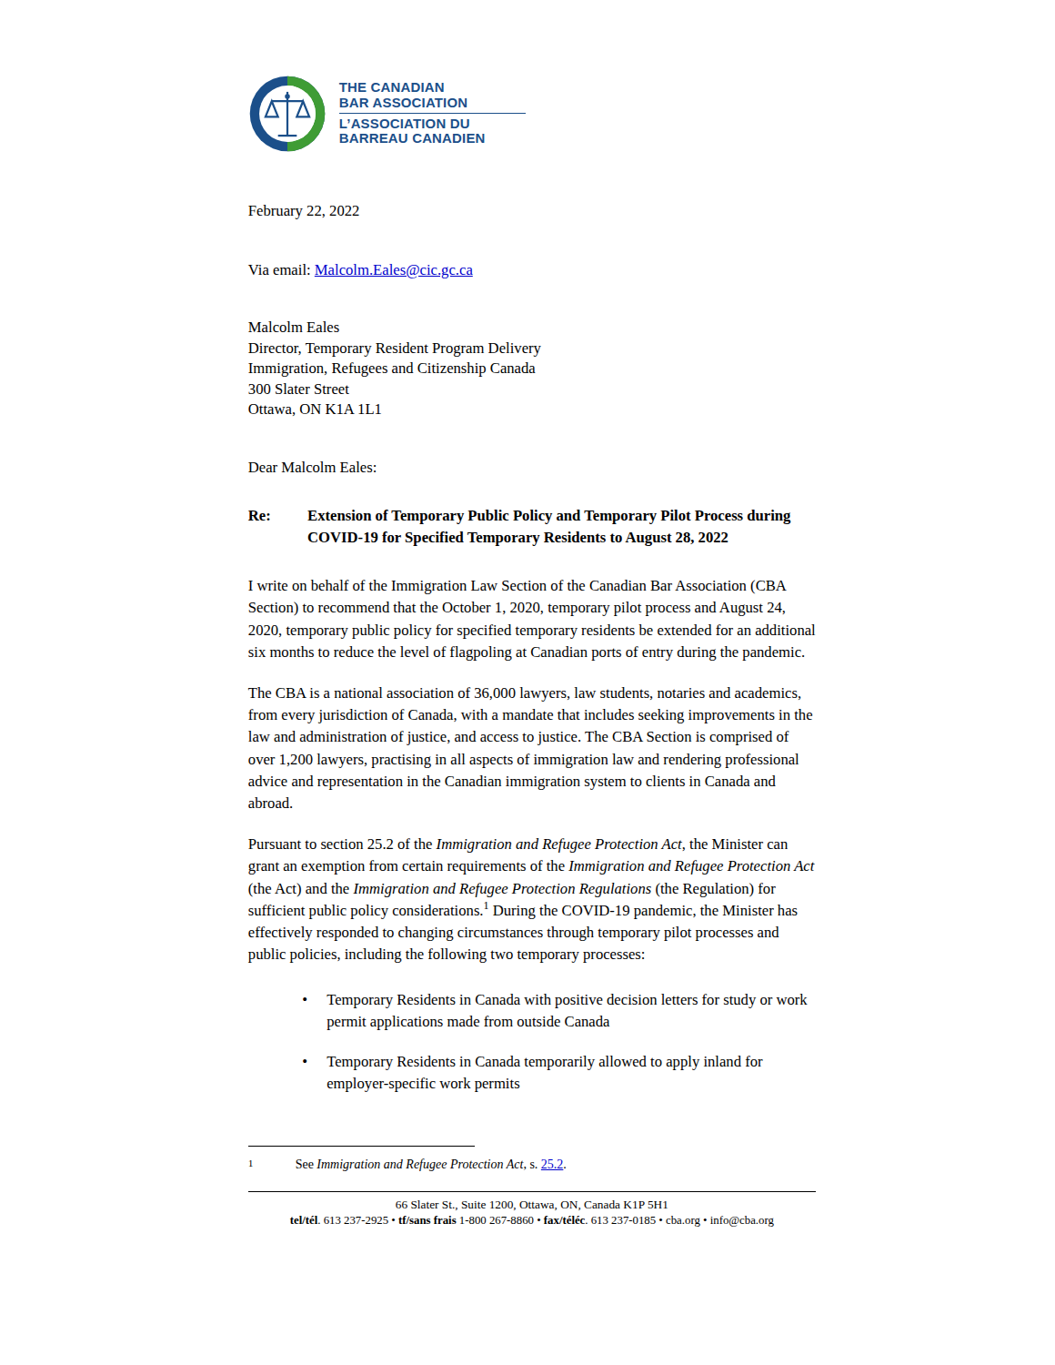THE CANADIAN
BAR ASSOCIATION
L’ASSOCIATION DU
BARREAU CANADIEN
February 22, 2022
Via email: Malcolm.Eales@cic.gc.ca
Malcolm Eales
Director, Temporary Resident Program Delivery
Immigration, Refugees and Citizenship Canada
300 Slater Street
Ottawa, ON K1A 1L1
Dear Malcolm Eales:
Re:
Extension of Temporary Public Policy and Temporary Pilot Process during COVID-19 for Specified Temporary Residents to August 28, 2022
I write on behalf of the Immigration Law Section of the Canadian Bar Association (CBA Section) to recommend that the October 1, 2020, temporary pilot process and August 24, 2020, temporary public policy for specified temporary residents be extended for an additional six months to reduce the level of flagpoling at Canadian ports of entry during the pandemic.
The CBA is a national association of 36,000 lawyers, law students, notaries and academics, from every jurisdiction of Canada, with a mandate that includes seeking improvements in the law and administration of justice, and access to justice. The CBA Section is comprised of over 1,200 lawyers, practising in all aspects of immigration law and rendering professional advice and representation in the Canadian immigration system to clients in Canada and abroad.
Pursuant to section 25.2 of the Immigration and Refugee Protection Act, the Minister can grant an exemption from certain requirements of the Immigration and Refugee Protection Act (the Act) and the Immigration and Refugee Protection Regulations (the Regulation) for sufficient public policy considerations.1 During the COVID-19 pandemic, the Minister has effectively responded to changing circumstances through temporary pilot processes and public policies, including the following two temporary processes:
Temporary Residents in Canada with positive decision letters for study or work permit applications made from outside Canada
Temporary Residents in Canada temporarily allowed to apply inland for employer-specific work permits
1
See Immigration and Refugee Protection Act, s. 25.2.
66 Slater St., Suite 1200, Ottawa, ON, Canada K1P 5H1
tel/tél. 613 237-2925 • tf/sans frais 1-800 267-8860 • fax/téléc. 613 237-0185 • cba.org • info@cba.org